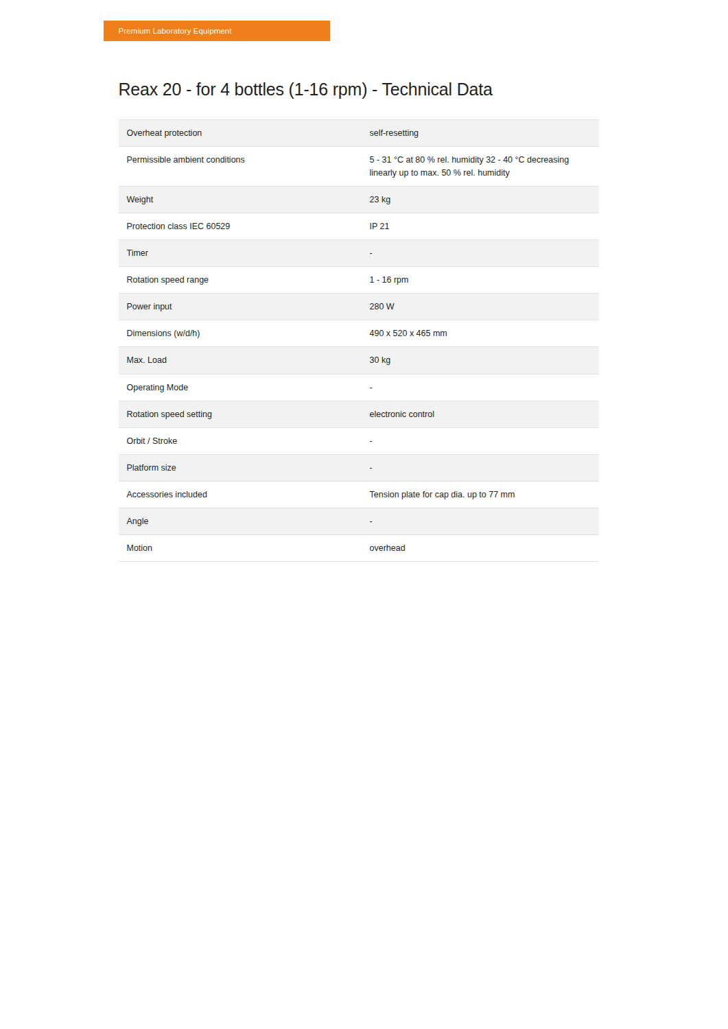Premium Laboratory Equipment
Reax 20 - for 4 bottles (1-16 rpm) - Technical Data
| Overheat protection | self-resetting |
| Permissible ambient conditions | 5 - 31 °C at 80 % rel. humidity 32 - 40 °C decreasing linearly up to max. 50 % rel. humidity |
| Weight | 23 kg |
| Protection class IEC 60529 | IP 21 |
| Timer | - |
| Rotation speed range | 1 - 16 rpm |
| Power input | 280 W |
| Dimensions (w/d/h) | 490 x 520 x 465 mm |
| Max. Load | 30 kg |
| Operating Mode | - |
| Rotation speed setting | electronic control |
| Orbit / Stroke | - |
| Platform size | - |
| Accessories included | Tension plate for cap dia. up to 77 mm |
| Angle | - |
| Motion | overhead |